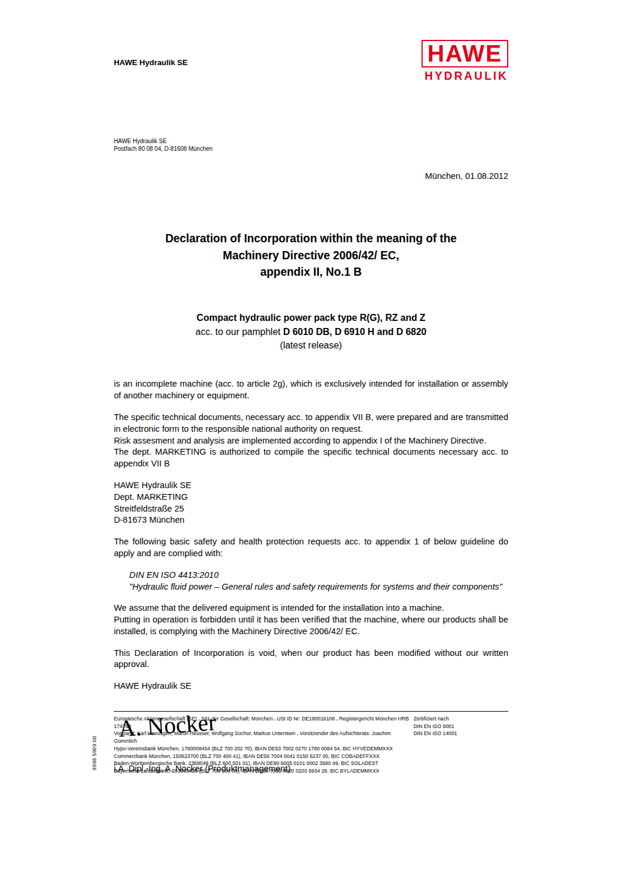HAWE
HYDRAULIK
HAWE Hydraulik SE
HAWE Hydraulik SE
Postfach 80 08 04, D‑81608 München
München, 01.08.2012
Declaration of Incorporation within the meaning of the
Machinery Directive 2006/42/ EC,
appendix II, No.1 B
Compact hydraulic power pack type R(G), RZ and Z
acc. to our pamphlet D 6010 DB, D 6910 H and D 6820
(latest release)
is an incomplete machine (acc. to article 2g), which is exclusively intended for installation or assembly of another machinery or equipment.
The specific technical documents, necessary acc. to appendix VII B, were prepared and are transmitted in electronic form to the responsible national authority on request.
Risk assesment and analysis are implemented according to appendix I of the Machinery Directive.
The dept. MARKETING is authorized to compile the specific technical documents necessary acc. to appendix VII B
HAWE Hydraulik SE
Dept. MARKETING
Streitfeldstraße 25
D-81673 München
The following basic safety and health protection requests acc. to appendix 1 of below guideline do apply and are complied with:
DIN EN ISO 4413:2010
"Hydraulic fluid power – General rules and safety requirements for systems and their components"
We assume that the delivered equipment is intended for the installation into a machine.
Putting in operation is forbidden until it has been verified that the machine, where our products shall be installed, is complying with the Machinery Directive 2006/42/ EC.
This Declaration of Incorporation is void, when our product has been modified without our written approval.
HAWE Hydraulik SE
A. Nocker
i.A. Dipl.-Ing. A. Nocker (Produktmanagement)
9998 5909 00
| Europäische Aktiengesellschaft (SE) . Sitz der Gesellschaft: München . USt ID Nr: DE180016108 . Registergericht München HRB 174760 Vorstand: Karl Haeusgen, Martin Heusser, Wolfgang Sochor, Markus Unterstein . Vorsitzender des Aufsichtsrats: Joachim Gommlich Hypo-Vereinsbank München, 1780008454 (BLZ 700 202 70), IBAN DE53 7002 0270 1780 0084 54, BIC HYVEDEMMXXX Commerzbank München, 150623700 (BLZ 700 400 41), IBAN DE56 7004 0041 0150 6237 00, BIC COBADEFFXXX Baden-Württembergische Bank, 2368049 (BLZ 600 501 01), IBAN DE90 6005 0101 0002 3680 49, BIC SOLADEST Bayerische Landesbank, 203693428 (BLZ 700 500 00), IBAN DE86 7005 0000 0203 6934 28, BIC BYLADEMMXXX | Zertifiziert nach DIN EN ISO 9001 DIN EN ISO 14001 |